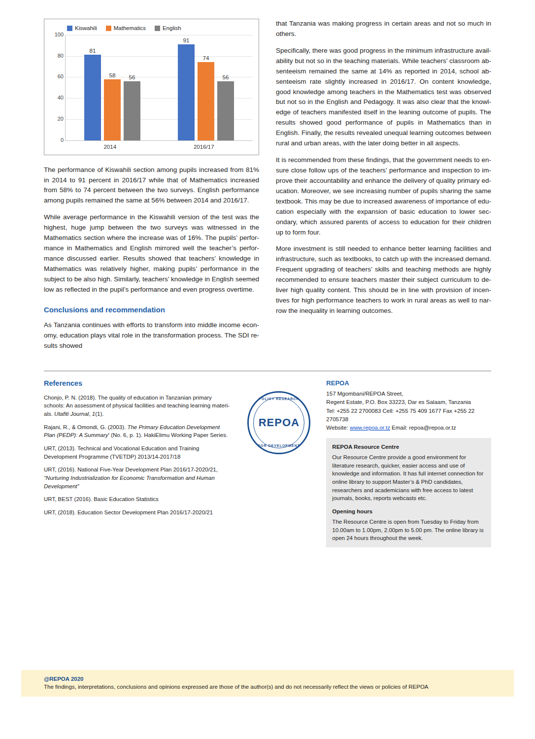Kiswahili Mathematics English
100
80
60
40
20
0
81
58
56
91
74
56
2014
2016/17
The performance of Kiswahili section among pupils increased from 81% in 2014 to 91 percent in 2016/17 while that of Mathematics increased from 58% to 74 percent between the two surveys. English performance among pupils remained the same at 56% between 2014 and 2016/17.
While average performance in the Kiswahili version of the test was the highest, huge jump between the two surveys was witnessed in the Mathematics section where the increase was of 16%. The pupils’ performance in Mathematics and English mirrored well the teacher’s performance discussed earlier. Results showed that teachers’ knowledge in Mathematics was relatively higher, making pupils’ performance in the subject to be also high. Similarly, teachers’ knowledge in English seemed low as reflected in the pupil’s performance and even progress overtime.
Conclusions and recommendation
As Tanzania continues with efforts to transform into middle income economy, education plays vital role in the transformation process. The SDI results showed
that Tanzania was making progress in certain areas and not so much in others.
Specifically, there was good progress in the minimum infrastructure availability but not so in the teaching materials. While teachers’ classroom absenteeism remained the same at 14% as reported in 2014, school absenteeism rate slightly increased in 2016/17. On content knowledge, good knowledge among teachers in the Mathematics test was observed but not so in the English and Pedagogy. It was also clear that the knowledge of teachers manifested itself in the leaning outcome of pupils. The results showed good performance of pupils in Mathematics than in English. Finally, the results revealed unequal learning outcomes between rural and urban areas, with the later doing better in all aspects.
It is recommended from these findings, that the government needs to ensure close follow ups of the teachers’ performance and inspection to improve their accountability and enhance the delivery of quality primary education. Moreover, we see increasing number of pupils sharing the same textbook. This may be due to increased awareness of importance of education especially with the expansion of basic education to lower secondary, which assured parents of access to education for their children up to form four.
More investment is still needed to enhance better learning facilities and infrastructure, such as textbooks, to catch up with the increased demand. Frequent upgrading of teachers’ skills and teaching methods are highly recommended to ensure teachers master their subject curriculum to deliver high quality content. This should be in line with provision of incentives for high performance teachers to work in rural areas as well to narrow the inequality in learning outcomes.
References
Chonjo, P. N. (2018). The quality of education in Tanzanian primary schools: An assessment of physical facilities and teaching learning materials. Utafiti Journal, 1(1).
Rajani, R., & Omondi, G. (2003). The Primary Education Development Plan (PEDP): A Summary' (No. 6, p. 1). HakiElimu Working Paper Series.
URT, (2013). Technical and Vocational Education and Training Development Programme (TVETDP) 2013/14-2017/18
URT, (2016). National Five-Year Development Plan 2016/17-2020/21, “Nurturing Industrialization for Economic Transformation and Human Development”
URT, BEST (2016). Basic Education Statistics
URT, (2018). Education Sector Development Plan 2016/17-2020/21
POLICY RESEARCH
REPOA
FOR DEVELOPMENT
REPOA
157 Mgombani/REPOA Street,
Regent Estate, P.O. Box 33223, Dar es Salaam, Tanzania
Tel: +255 22 2700083 Cell: +255 75 409 1677 Fax +255 22 2705738
Website: www.repoa.or.tz Email: repoa@repoa.or.tz
REPOA Resource Centre Our Resource Centre provide a good environment for literature research, quicker, easier access and use of knowledge and information. It has full internet connection for online library to support Master’s & PhD candidates, researchers and academicians with free access to latest journals, books, reports webcasts etc.
Opening hours The Resource Centre is open from Tuesday to Friday from 10.00am to 1.00pm, 2.00pm to 5.00 pm. The online library is open 24 hours throughout the week.
@REPOA 2020
The findings, interpretations, conclusions and opinions expressed are those of the author(s) and do not necessarily reflect the views or policies of REPOA